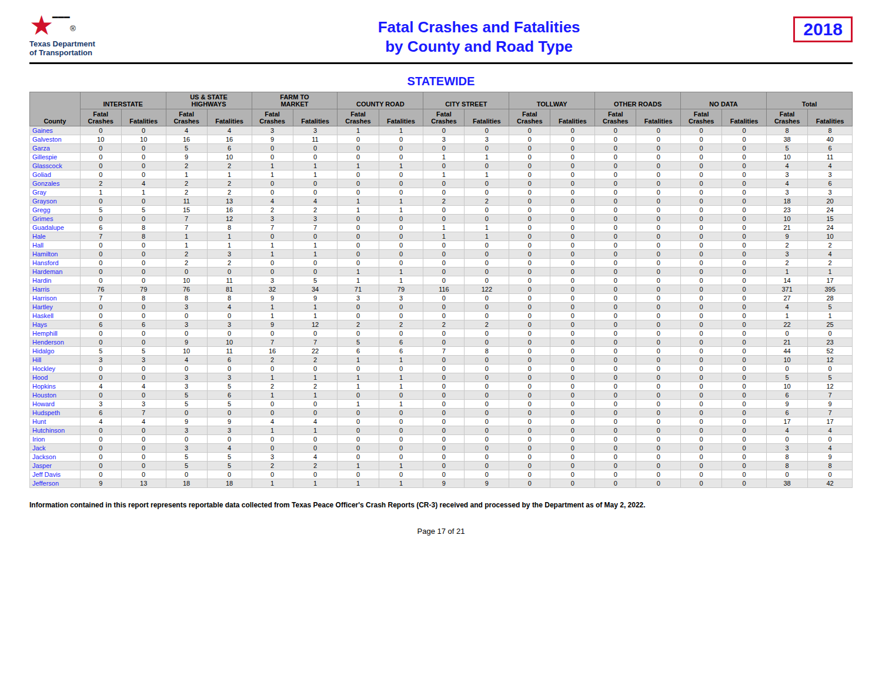★━━━®
Texas Department
of Transportation
Fatal Crashes and Fatalities
by County and Road Type
2018
STATEWIDE
| County | INTERSTATE | US & STATE HIGHWAYS | FARM TO MARKET | COUNTY ROAD | CITY STREET | TOLLWAY | OTHER ROADS | NO DATA | Total |
| --- | --- | --- | --- | --- | --- | --- | --- | --- | --- |
| Fatal Crashes | Fatalities | Fatal Crashes | Fatalities | Fatal Crashes | Fatalities | Fatal Crashes | Fatalities | Fatal Crashes | Fatalities | Fatal Crashes | Fatalities | Fatal Crashes | Fatalities | Fatal Crashes | Fatalities | Fatal Crashes | Fatalities |
| Gaines | 0 | 0 | 4 | 4 | 3 | 3 | 1 | 1 | 0 | 0 | 0 | 0 | 0 | 0 | 0 | 0 | 8 | 8 |
| Galveston | 10 | 10 | 16 | 16 | 9 | 11 | 0 | 0 | 3 | 3 | 0 | 0 | 0 | 0 | 0 | 0 | 38 | 40 |
| Garza | 0 | 0 | 5 | 6 | 0 | 0 | 0 | 0 | 0 | 0 | 0 | 0 | 0 | 0 | 0 | 0 | 5 | 6 |
| Gillespie | 0 | 0 | 9 | 10 | 0 | 0 | 0 | 0 | 1 | 1 | 0 | 0 | 0 | 0 | 0 | 0 | 10 | 11 |
| Glasscock | 0 | 0 | 2 | 2 | 1 | 1 | 1 | 1 | 0 | 0 | 0 | 0 | 0 | 0 | 0 | 0 | 4 | 4 |
| Goliad | 0 | 0 | 1 | 1 | 1 | 1 | 0 | 0 | 1 | 1 | 0 | 0 | 0 | 0 | 0 | 0 | 3 | 3 |
| Gonzales | 2 | 4 | 2 | 2 | 0 | 0 | 0 | 0 | 0 | 0 | 0 | 0 | 0 | 0 | 0 | 0 | 4 | 6 |
| Gray | 1 | 1 | 2 | 2 | 0 | 0 | 0 | 0 | 0 | 0 | 0 | 0 | 0 | 0 | 0 | 0 | 3 | 3 |
| Grayson | 0 | 0 | 11 | 13 | 4 | 4 | 1 | 1 | 2 | 2 | 0 | 0 | 0 | 0 | 0 | 0 | 18 | 20 |
| Gregg | 5 | 5 | 15 | 16 | 2 | 2 | 1 | 1 | 0 | 0 | 0 | 0 | 0 | 0 | 0 | 0 | 23 | 24 |
| Grimes | 0 | 0 | 7 | 12 | 3 | 3 | 0 | 0 | 0 | 0 | 0 | 0 | 0 | 0 | 0 | 0 | 10 | 15 |
| Guadalupe | 6 | 8 | 7 | 8 | 7 | 7 | 0 | 0 | 1 | 1 | 0 | 0 | 0 | 0 | 0 | 0 | 21 | 24 |
| Hale | 7 | 8 | 1 | 1 | 0 | 0 | 0 | 0 | 1 | 1 | 0 | 0 | 0 | 0 | 0 | 0 | 9 | 10 |
| Hall | 0 | 0 | 1 | 1 | 1 | 1 | 0 | 0 | 0 | 0 | 0 | 0 | 0 | 0 | 0 | 0 | 2 | 2 |
| Hamilton | 0 | 0 | 2 | 3 | 1 | 1 | 0 | 0 | 0 | 0 | 0 | 0 | 0 | 0 | 0 | 0 | 3 | 4 |
| Hansford | 0 | 0 | 2 | 2 | 0 | 0 | 0 | 0 | 0 | 0 | 0 | 0 | 0 | 0 | 0 | 0 | 2 | 2 |
| Hardeman | 0 | 0 | 0 | 0 | 0 | 0 | 1 | 1 | 0 | 0 | 0 | 0 | 0 | 0 | 0 | 0 | 1 | 1 |
| Hardin | 0 | 0 | 10 | 11 | 3 | 5 | 1 | 1 | 0 | 0 | 0 | 0 | 0 | 0 | 0 | 0 | 14 | 17 |
| Harris | 76 | 79 | 76 | 81 | 32 | 34 | 71 | 79 | 116 | 122 | 0 | 0 | 0 | 0 | 0 | 0 | 371 | 395 |
| Harrison | 7 | 8 | 8 | 8 | 9 | 9 | 3 | 3 | 0 | 0 | 0 | 0 | 0 | 0 | 0 | 0 | 27 | 28 |
| Hartley | 0 | 0 | 3 | 4 | 1 | 1 | 0 | 0 | 0 | 0 | 0 | 0 | 0 | 0 | 0 | 0 | 4 | 5 |
| Haskell | 0 | 0 | 0 | 0 | 1 | 1 | 0 | 0 | 0 | 0 | 0 | 0 | 0 | 0 | 0 | 0 | 1 | 1 |
| Hays | 6 | 6 | 3 | 3 | 9 | 12 | 2 | 2 | 2 | 2 | 0 | 0 | 0 | 0 | 0 | 0 | 22 | 25 |
| Hemphill | 0 | 0 | 0 | 0 | 0 | 0 | 0 | 0 | 0 | 0 | 0 | 0 | 0 | 0 | 0 | 0 | 0 | 0 |
| Henderson | 0 | 0 | 9 | 10 | 7 | 7 | 5 | 6 | 0 | 0 | 0 | 0 | 0 | 0 | 0 | 0 | 21 | 23 |
| Hidalgo | 5 | 5 | 10 | 11 | 16 | 22 | 6 | 6 | 7 | 8 | 0 | 0 | 0 | 0 | 0 | 0 | 44 | 52 |
| Hill | 3 | 3 | 4 | 6 | 2 | 2 | 1 | 1 | 0 | 0 | 0 | 0 | 0 | 0 | 0 | 0 | 10 | 12 |
| Hockley | 0 | 0 | 0 | 0 | 0 | 0 | 0 | 0 | 0 | 0 | 0 | 0 | 0 | 0 | 0 | 0 | 0 | 0 |
| Hood | 0 | 0 | 3 | 3 | 1 | 1 | 1 | 1 | 0 | 0 | 0 | 0 | 0 | 0 | 0 | 0 | 5 | 5 |
| Hopkins | 4 | 4 | 3 | 5 | 2 | 2 | 1 | 1 | 0 | 0 | 0 | 0 | 0 | 0 | 0 | 0 | 10 | 12 |
| Houston | 0 | 0 | 5 | 6 | 1 | 1 | 0 | 0 | 0 | 0 | 0 | 0 | 0 | 0 | 0 | 0 | 6 | 7 |
| Howard | 3 | 3 | 5 | 5 | 0 | 0 | 1 | 1 | 0 | 0 | 0 | 0 | 0 | 0 | 0 | 0 | 9 | 9 |
| Hudspeth | 6 | 7 | 0 | 0 | 0 | 0 | 0 | 0 | 0 | 0 | 0 | 0 | 0 | 0 | 0 | 0 | 6 | 7 |
| Hunt | 4 | 4 | 9 | 9 | 4 | 4 | 0 | 0 | 0 | 0 | 0 | 0 | 0 | 0 | 0 | 0 | 17 | 17 |
| Hutchinson | 0 | 0 | 3 | 3 | 1 | 1 | 0 | 0 | 0 | 0 | 0 | 0 | 0 | 0 | 0 | 0 | 4 | 4 |
| Irion | 0 | 0 | 0 | 0 | 0 | 0 | 0 | 0 | 0 | 0 | 0 | 0 | 0 | 0 | 0 | 0 | 0 | 0 |
| Jack | 0 | 0 | 3 | 4 | 0 | 0 | 0 | 0 | 0 | 0 | 0 | 0 | 0 | 0 | 0 | 0 | 3 | 4 |
| Jackson | 0 | 0 | 5 | 5 | 3 | 4 | 0 | 0 | 0 | 0 | 0 | 0 | 0 | 0 | 0 | 0 | 8 | 9 |
| Jasper | 0 | 0 | 5 | 5 | 2 | 2 | 1 | 1 | 0 | 0 | 0 | 0 | 0 | 0 | 0 | 0 | 8 | 8 |
| Jeff Davis | 0 | 0 | 0 | 0 | 0 | 0 | 0 | 0 | 0 | 0 | 0 | 0 | 0 | 0 | 0 | 0 | 0 | 0 |
| Jefferson | 9 | 13 | 18 | 18 | 1 | 1 | 1 | 1 | 9 | 9 | 0 | 0 | 0 | 0 | 0 | 0 | 38 | 42 |
Information contained in this report represents reportable data collected from Texas Peace Officer's Crash Reports (CR-3) received and processed by the Department as of May 2, 2022.
Page 17 of 21